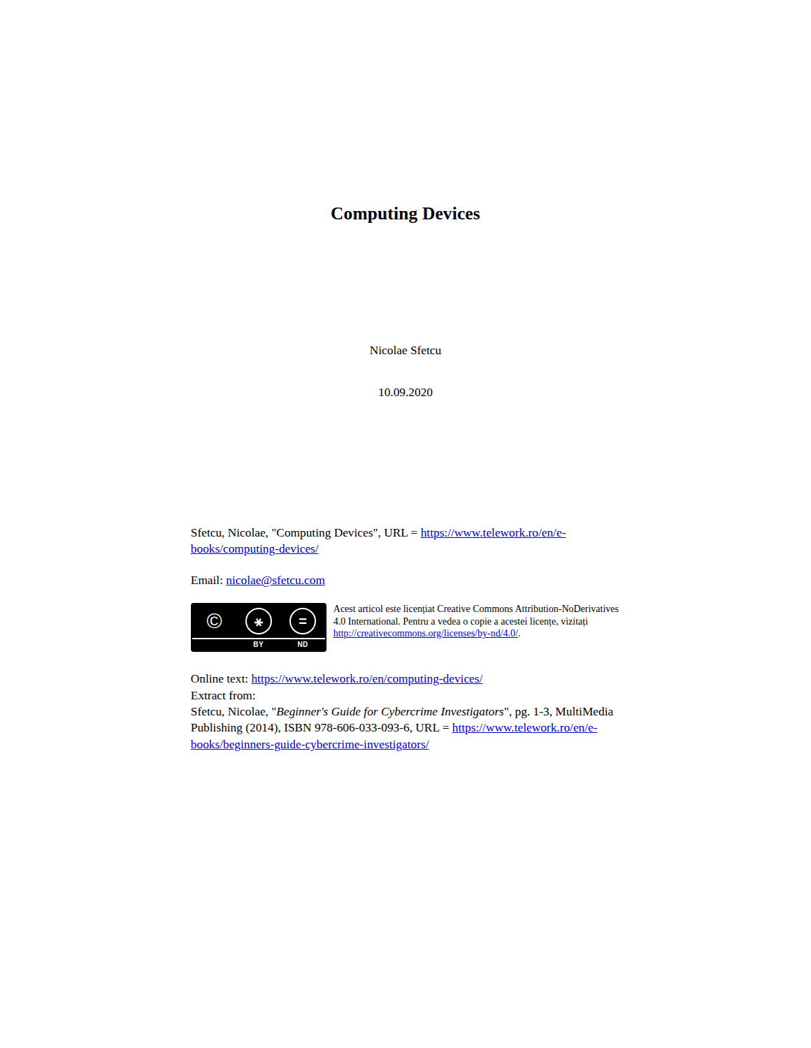Computing Devices
Nicolae Sfetcu
10.09.2020
Sfetcu, Nicolae, "Computing Devices", URL = https://www.telework.ro/en/e-books/computing-devices/
Email: nicolae@sfetcu.com
©
⚹
=
BY ND
Acest articol este licențiat Creative Commons Attribution-NoDerivatives 4.0 International. Pentru a vedea o copie a acestei licențe, vizitați http://creativecommons.org/licenses/by-nd/4.0/.
Online text: https://www.telework.ro/en/computing-devices/
Extract from:
Sfetcu, Nicolae, "Beginner's Guide for Cybercrime Investigators", pg. 1-3, MultiMedia Publishing (2014), ISBN 978-606-033-093-6, URL = https://www.telework.ro/en/e-books/beginners-guide-cybercrime-investigators/